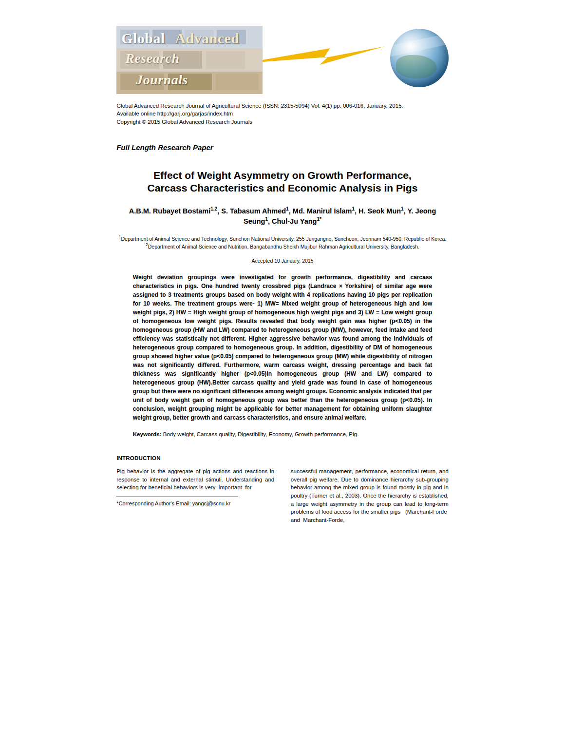Global Advanced Research Journals
Global Advanced Research Journal of Agricultural Science (ISSN: 2315-5094) Vol. 4(1) pp. 006-016, January, 2015.
Available online http://garj.org/garjas/index.htm
Copyright © 2015 Global Advanced Research Journals
Full Length Research Paper
Effect of Weight Asymmetry on Growth Performance,
Carcass Characteristics and Economic Analysis in Pigs
A.B.M. Rubayet Bostami1,2, S. Tabasum Ahmed1, Md. Manirul Islam1, H. Seok Mun1, Y. Jeong Seung1, Chul-Ju Yang1*
1Department of Animal Science and Technology, Sunchon National University, 255 Jungangno, Suncheon, Jeonnam 540-950, Republic of Korea.
2Department of Animal Science and Nutrition, Bangabandhu Sheikh Mujibur Rahman Agricultural University, Bangladesh.
Accepted 10 January, 2015
Weight deviation groupings were investigated for growth performance, digestibility and carcass characteristics in pigs. One hundred twenty crossbred pigs (Landrace × Yorkshire) of similar age were assigned to 3 treatments groups based on body weight with 4 replications having 10 pigs per replication for 10 weeks. The treatment groups were- 1) MW= Mixed weight group of heterogeneous high and low weight pigs, 2) HW = High weight group of homogeneous high weight pigs and 3) LW = Low weight group of homogeneous low weight pigs. Results revealed that body weight gain was higher (p<0.05) in the homogeneous group (HW and LW) compared to heterogeneous group (MW), however, feed intake and feed efficiency was statistically not different. Higher aggressive behavior was found among the individuals of heterogeneous group compared to homogeneous group. In addition, digestibility of DM of homogeneous group showed higher value (p<0.05) compared to heterogeneous group (MW) while digestibility of nitrogen was not significantly differed. Furthermore, warm carcass weight, dressing percentage and back fat thickness was significantly higher (p<0.05)in homogeneous group (HW and LW) compared to heterogeneous group (HW).Better carcass quality and yield grade was found in case of homogeneous group but there were no significant differences among weight groups. Economic analysis indicated that per unit of body weight gain of homogeneous group was better than the heterogeneous group (p<0.05). In conclusion, weight grouping might be applicable for better management for obtaining uniform slaughter weight group, better growth and carcass characteristics, and ensure animal welfare.
Keywords: Body weight, Carcass quality, Digestibility, Economy, Growth performance, Pig.
INTRODUCTION
Pig behavior is the aggregate of pig actions and reactions in response to internal and external stimuli. Understanding and selecting for beneficial behaviors is very important for
*Corresponding Author's Email: yangcj@scnu.kr
successful management, performance, economical return, and overall pig welfare. Due to dominance hierarchy sub-grouping behavior among the mixed group is found mostly in pig and in poultry (Turner et al., 2003). Once the hierarchy is established, a large weight asymmetry in the group can lead to long-term problems of food access for the smaller pigs (Marchant-Forde and Marchant-Forde,